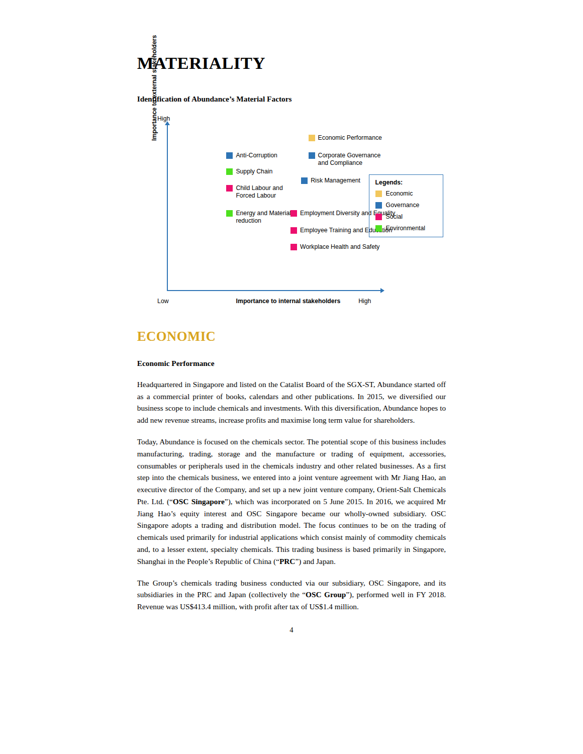MATERIALITY
Identification of Abundance’s Material Factors
High
Importance to external stakeholders
Low
Importance to internal stakeholders
High
Economic Performance
Anti-Corruption
Corporate Governance
and Compliance
Supply Chain
Risk Management
Child Labour and
Forced Labour
Energy and Material
reduction
Employment Diversity and Equality
Employee Training and Education
Workplace Health and Safety
Legends:
Economic
Governance
Social
Environmental
ECONOMIC
Economic Performance
Headquartered in Singapore and listed on the Catalist Board of the SGX-ST, Abundance started off as a commercial printer of books, calendars and other publications. In 2015, we diversified our business scope to include chemicals and investments. With this diversification, Abundance hopes to add new revenue streams, increase profits and maximise long term value for shareholders.
Today, Abundance is focused on the chemicals sector. The potential scope of this business includes manufacturing, trading, storage and the manufacture or trading of equipment, accessories, consumables or peripherals used in the chemicals industry and other related businesses. As a first step into the chemicals business, we entered into a joint venture agreement with Mr Jiang Hao, an executive director of the Company, and set up a new joint venture company, Orient-Salt Chemicals Pte. Ltd. (“OSC Singapore”), which was incorporated on 5 June 2015. In 2016, we acquired Mr Jiang Hao’s equity interest and OSC Singapore became our wholly-owned subsidiary. OSC Singapore adopts a trading and distribution model. The focus continues to be on the trading of chemicals used primarily for industrial applications which consist mainly of commodity chemicals and, to a lesser extent, specialty chemicals. This trading business is based primarily in Singapore, Shanghai in the People’s Republic of China (“PRC”) and Japan.
The Group’s chemicals trading business conducted via our subsidiary, OSC Singapore, and its subsidiaries in the PRC and Japan (collectively the “OSC Group”), performed well in FY 2018. Revenue was US$413.4 million, with profit after tax of US$1.4 million.
4